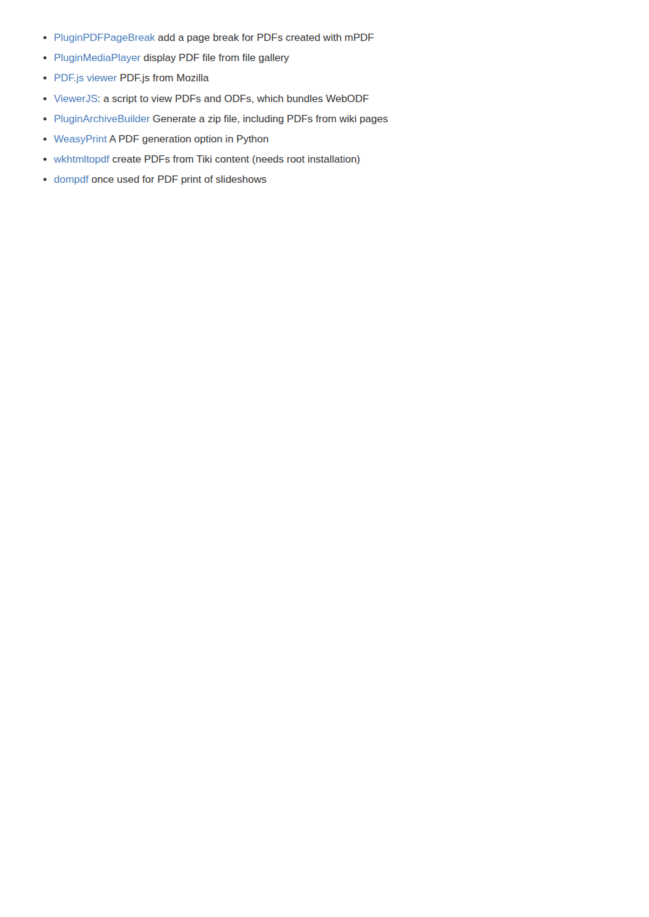PluginPDFPageBreak add a page break for PDFs created with mPDF
PluginMediaPlayer display PDF file from file gallery
PDF.js viewer PDF.js from Mozilla
ViewerJS: a script to view PDFs and ODFs, which bundles WebODF
PluginArchiveBuilder Generate a zip file, including PDFs from wiki pages
WeasyPrint A PDF generation option in Python
wkhtmltopdf create PDFs from Tiki content (needs root installation)
dompdf once used for PDF print of slideshows